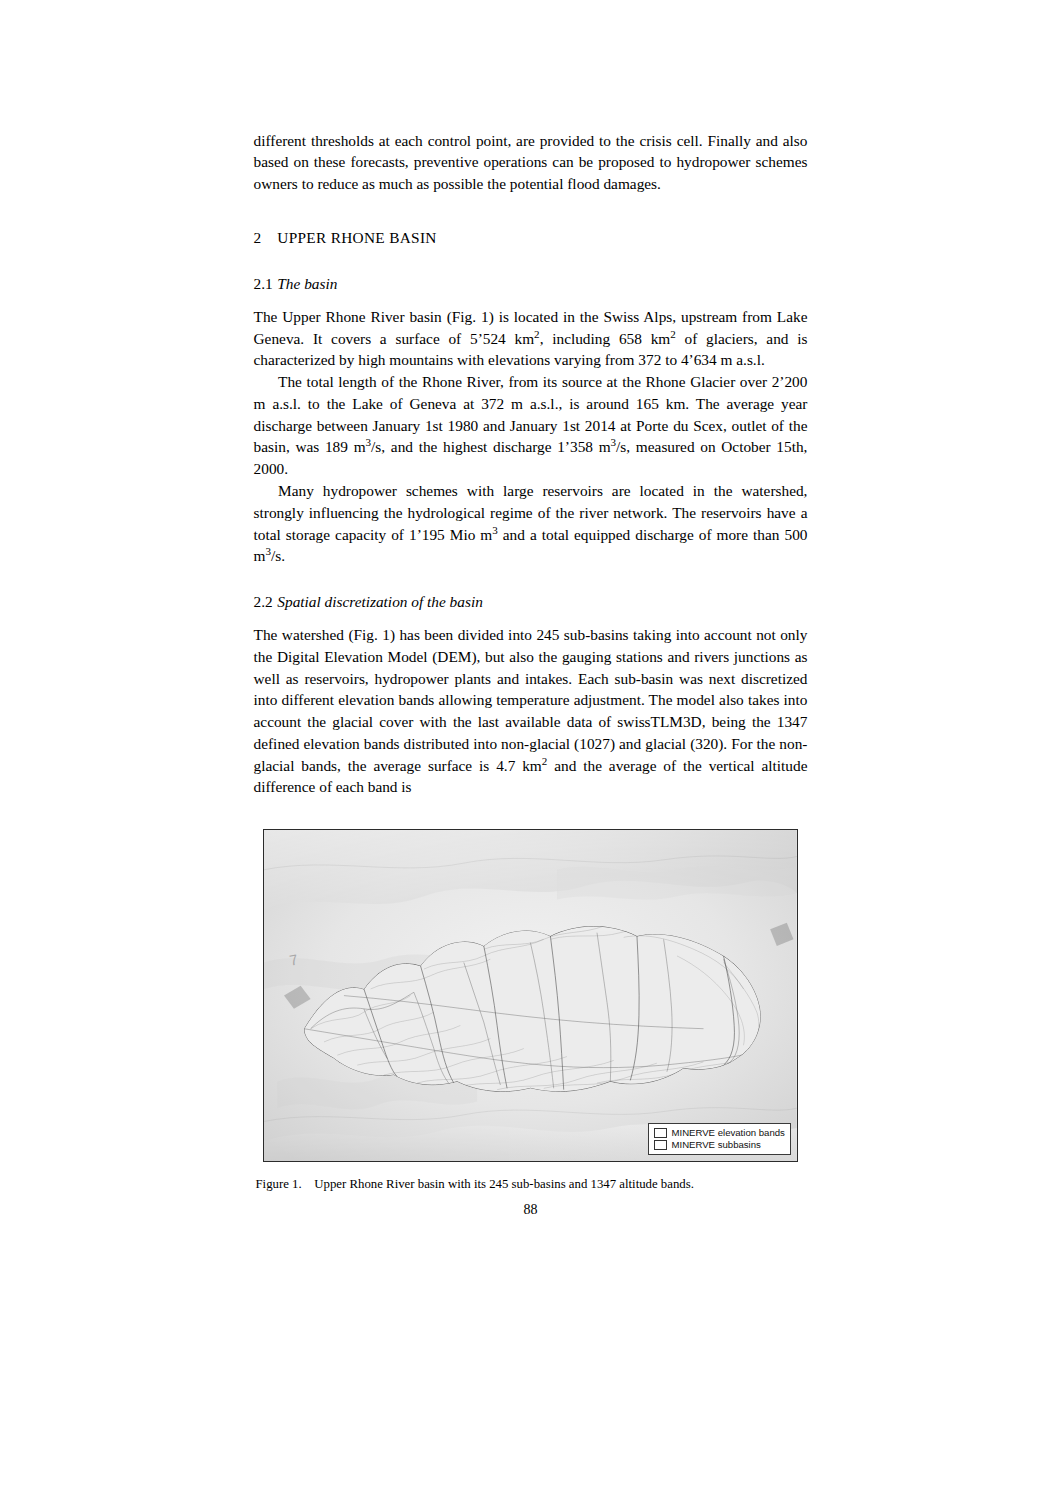different thresholds at each control point, are provided to the crisis cell. Finally and also based on these forecasts, preventive operations can be proposed to hydropower schemes owners to reduce as much as possible the potential flood damages.
2 UPPER RHONE BASIN
2.1 The basin
The Upper Rhone River basin (Fig. 1) is located in the Swiss Alps, upstream from Lake Geneva. It covers a surface of 5’524 km2, including 658 km2 of glaciers, and is characterized by high mountains with elevations varying from 372 to 4’634 m a.s.l.
The total length of the Rhone River, from its source at the Rhone Glacier over 2’200 m a.s.l. to the Lake of Geneva at 372 m a.s.l., is around 165 km. The average year discharge between January 1st 1980 and January 1st 2014 at Porte du Scex, outlet of the basin, was 189 m3/s, and the highest discharge 1’358 m3/s, measured on October 15th, 2000.
Many hydropower schemes with large reservoirs are located in the watershed, strongly influencing the hydrological regime of the river network. The reservoirs have a total storage capacity of 1’195 Mio m3 and a total equipped discharge of more than 500 m3/s.
2.2 Spatial discretization of the basin
The watershed (Fig. 1) has been divided into 245 sub-basins taking into account not only the Digital Elevation Model (DEM), but also the gauging stations and rivers junctions as well as reservoirs, hydropower plants and intakes. Each sub-basin was next discretized into different elevation bands allowing temperature adjustment. The model also takes into account the glacial cover with the last available data of swissTLM3D, being the 1347 defined elevation bands distributed into non-glacial (1027) and glacial (320). For the non-glacial bands, the average surface is 4.7 km2 and the average of the vertical altitude difference of each band is
7
MINERVE elevation bands
MINERVE subbasins
Figure 1. Upper Rhone River basin with its 245 sub-basins and 1347 altitude bands.
88